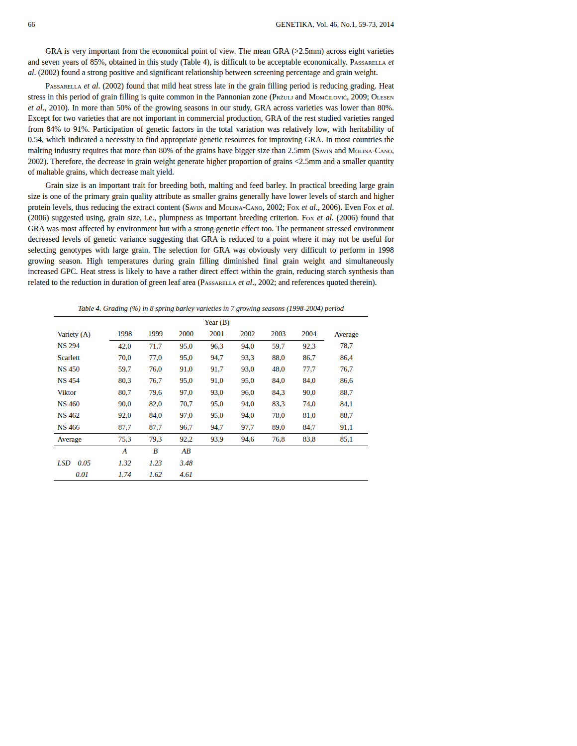66 GENETIKA, Vol. 46, No.1, 59-73, 2014
GRA is very important from the economical point of view. The mean GRA (>2.5mm) across eight varieties and seven years of 85%, obtained in this study (Table 4), is difficult to be acceptable economically. Passarella et al. (2002) found a strong positive and significant relationship between screening percentage and grain weight.
Passarella et al. (2002) found that mild heat stress late in the grain filling period is reducing grading. Heat stress in this period of grain filling is quite common in the Pannonian zone (Pržulj and Momčilović, 2009; Olesen et al., 2010). In more than 50% of the growing seasons in our study, GRA across varieties was lower than 80%. Except for two varieties that are not important in commercial production, GRA of the rest studied varieties ranged from 84% to 91%. Participation of genetic factors in the total variation was relatively low, with heritability of 0.54, which indicated a necessity to find appropriate genetic resources for improving GRA. In most countries the malting industry requires that more than 80% of the grains have bigger size than 2.5mm (Savin and Molina-Cano, 2002). Therefore, the decrease in grain weight generate higher proportion of grains <2.5mm and a smaller quantity of maltable grains, which decrease malt yield.
Grain size is an important trait for breeding both, malting and feed barley. In practical breeding large grain size is one of the primary grain quality attribute as smaller grains generally have lower levels of starch and higher protein levels, thus reducing the extract content (Savin and Molina-Cano, 2002; Fox et al., 2006). Even Fox et al. (2006) suggested using, grain size, i.e., plumpness as important breeding criterion. Fox et al. (2006) found that GRA was most affected by environment but with a strong genetic effect too. The permanent stressed environment decreased levels of genetic variance suggesting that GRA is reduced to a point where it may not be useful for selecting genotypes with large grain. The selection for GRA was obviously very difficult to perform in 1998 growing season. High temperatures during grain filling diminished final grain weight and simultaneously increased GPC. Heat stress is likely to have a rather direct effect within the grain, reducing starch synthesis than related to the reduction in duration of green leaf area (Passarella et al., 2002; and references quoted therein).
Table 4. Grading (%) in 8 spring barley varieties in 7 growing seasons (1998-2004) period
| Variety (A) | Year (B) | Average |
| --- | --- | --- |
| 1998 | 1999 | 2000 | 2001 | 2002 | 2003 | 2004 |
| NS 294 | 42,0 | 71,7 | 95,0 | 96,3 | 94,0 | 59,7 | 92,3 | 78,7 |
| Scarlett | 70,0 | 77,0 | 95,0 | 94,7 | 93,3 | 88,0 | 86,7 | 86,4 |
| NS 450 | 59,7 | 76,0 | 91,0 | 91,7 | 93,0 | 48,0 | 77,7 | 76,7 |
| NS 454 | 80,3 | 76,7 | 95,0 | 91,0 | 95,0 | 84,0 | 84,0 | 86,6 |
| Viktor | 80,7 | 79,6 | 97,0 | 93,0 | 96,0 | 84,3 | 90,0 | 88,7 |
| NS 460 | 90,0 | 82,0 | 70,7 | 95,0 | 94,0 | 83,3 | 74,0 | 84,1 |
| NS 462 | 92,0 | 84,0 | 97,0 | 95,0 | 94,0 | 78,0 | 81,0 | 88,7 |
| NS 466 | 87,7 | 87,7 | 96,7 | 94,7 | 97,7 | 89,0 | 84,7 | 91,1 |
| Average | 75,3 | 79,3 | 92,2 | 93,9 | 94,6 | 76,8 | 83,8 | 85,1 |
| | A | B | AB | |
| LSD 0.05 | 1.32 | 1.23 | 3.48 | |
| 0.01 | 1.74 | 1.62 | 4.61 | |